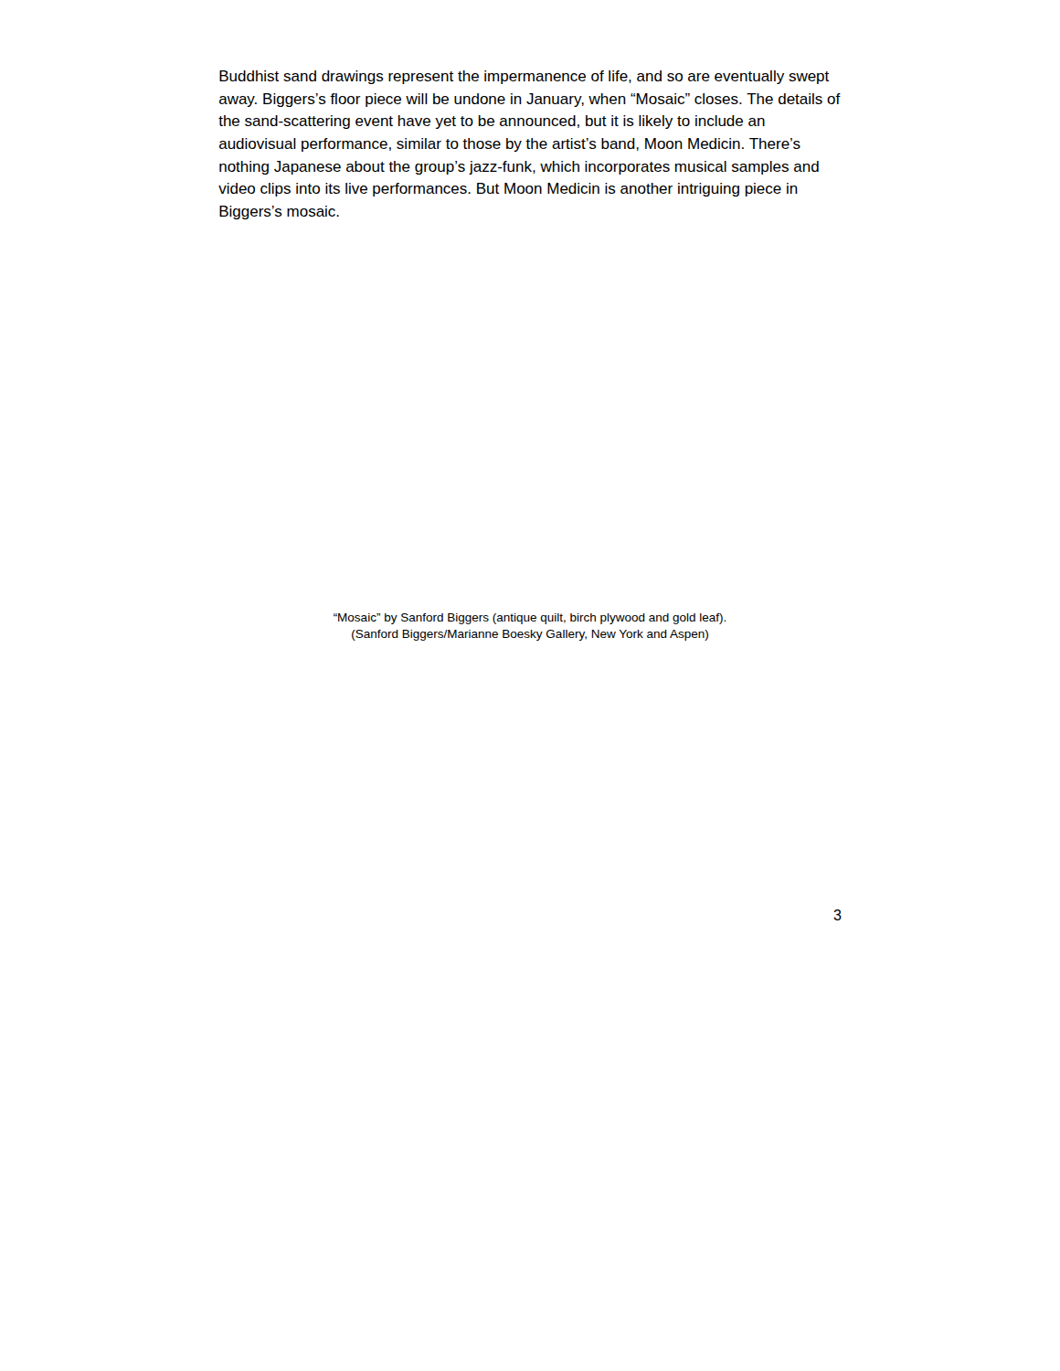Buddhist sand drawings represent the impermanence of life, and so are eventually swept away. Biggers’s floor piece will be undone in January, when “Mosaic” closes. The details of the sand-scattering event have yet to be announced, but it is likely to include an audiovisual performance, similar to those by the artist’s band, Moon Medicin. There’s nothing Japanese about the group’s jazz-funk, which incorporates musical samples and video clips into its live performances. But Moon Medicin is another intriguing piece in Biggers’s mosaic.
“Mosaic” by Sanford Biggers (antique quilt, birch plywood and gold leaf).
(Sanford Biggers/Marianne Boesky Gallery, New York and Aspen)
3